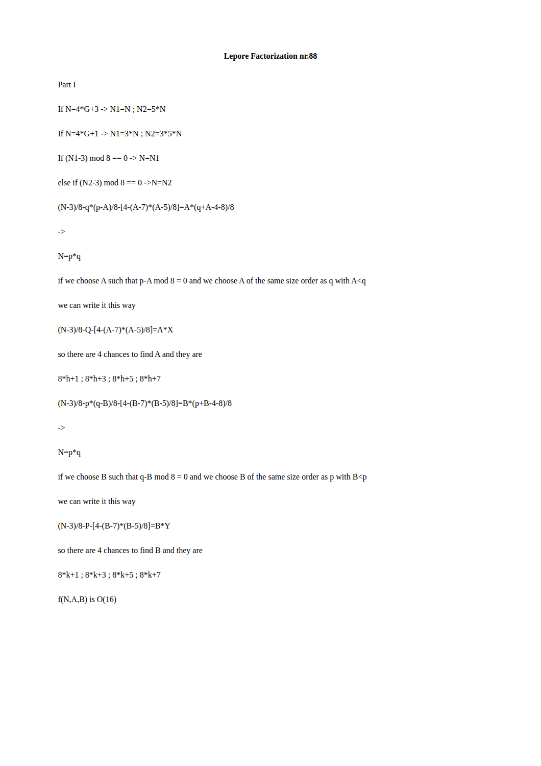Lepore Factorization nr.88
Part I
If N=4*G+3 -> N1=N ; N2=5*N
If N=4*G+1 -> N1=3*N ; N2=3*5*N
If (N1-3) mod 8 == 0 -> N=N1
else if (N2-3) mod 8 == 0 ->N=N2
(N-3)/8-q*(p-A)/8-[4-(A-7)*(A-5)/8]=A*(q+A-4-8)/8
->
N=p*q
if we choose A such that p-A mod 8 = 0 and we choose A of the same size order as q with A<q
we can write it this way
(N-3)/8-Q-[4-(A-7)*(A-5)/8]=A*X
so there are 4 chances to find A and they are
8*h+1 ; 8*h+3 ; 8*h+5 ; 8*h+7
(N-3)/8-p*(q-B)/8-[4-(B-7)*(B-5)/8]=B*(p+B-4-8)/8
->
N=p*q
if we choose B such that q-B mod 8 = 0 and we choose B of the same size order as p with B<p
we can write it this way
(N-3)/8-P-[4-(B-7)*(B-5)/8]=B*Y
so there are 4 chances to find B and they are
8*k+1 ; 8*k+3 ; 8*k+5 ; 8*k+7
f(N,A,B) is O(16)